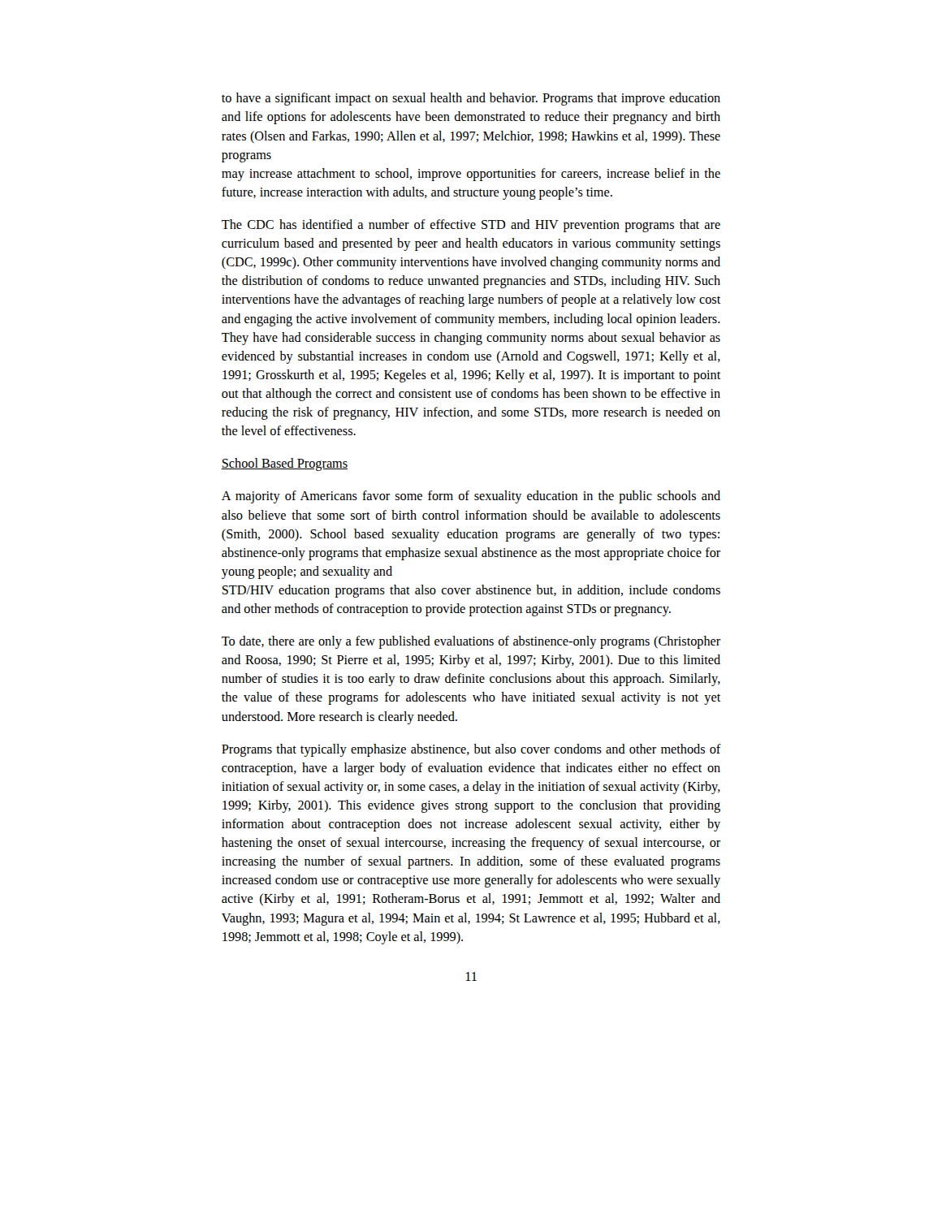to have a significant impact on sexual health and behavior. Programs that improve education and life options for adolescents have been demonstrated to reduce their pregnancy and birth rates (Olsen and Farkas, 1990; Allen et al, 1997; Melchior, 1998; Hawkins et al, 1999). These programs
may increase attachment to school, improve opportunities for careers, increase belief in the future, increase interaction with adults, and structure young people’s time.
The CDC has identified a number of effective STD and HIV prevention programs that are curriculum based and presented by peer and health educators in various community settings (CDC, 1999c). Other community interventions have involved changing community norms and the distribution of condoms to reduce unwanted pregnancies and STDs, including HIV. Such interventions have the advantages of reaching large numbers of people at a relatively low cost and engaging the active involvement of community members, including local opinion leaders. They have had considerable success in changing community norms about sexual behavior as evidenced by substantial increases in condom use (Arnold and Cogswell, 1971; Kelly et al, 1991; Grosskurth et al, 1995; Kegeles et al, 1996; Kelly et al, 1997). It is important to point out that although the correct and consistent use of condoms has been shown to be effective in reducing the risk of pregnancy, HIV infection, and some STDs, more research is needed on the level of effectiveness.
School Based Programs
A majority of Americans favor some form of sexuality education in the public schools and also believe that some sort of birth control information should be available to adolescents (Smith, 2000). School based sexuality education programs are generally of two types: abstinence-only programs that emphasize sexual abstinence as the most appropriate choice for young people; and sexuality and
STD/HIV education programs that also cover abstinence but, in addition, include condoms and other methods of contraception to provide protection against STDs or pregnancy.
To date, there are only a few published evaluations of abstinence-only programs (Christopher and Roosa, 1990; St Pierre et al, 1995; Kirby et al, 1997; Kirby, 2001). Due to this limited number of studies it is too early to draw definite conclusions about this approach. Similarly, the value of these programs for adolescents who have initiated sexual activity is not yet understood. More research is clearly needed.
Programs that typically emphasize abstinence, but also cover condoms and other methods of contraception, have a larger body of evaluation evidence that indicates either no effect on initiation of sexual activity or, in some cases, a delay in the initiation of sexual activity (Kirby, 1999; Kirby, 2001). This evidence gives strong support to the conclusion that providing information about contraception does not increase adolescent sexual activity, either by hastening the onset of sexual intercourse, increasing the frequency of sexual intercourse, or increasing the number of sexual partners. In addition, some of these evaluated programs increased condom use or contraceptive use more generally for adolescents who were sexually active (Kirby et al, 1991; Rotheram-Borus et al, 1991; Jemmott et al, 1992; Walter and Vaughn, 1993; Magura et al, 1994; Main et al, 1994; St Lawrence et al, 1995; Hubbard et al, 1998; Jemmott et al, 1998; Coyle et al, 1999).
11